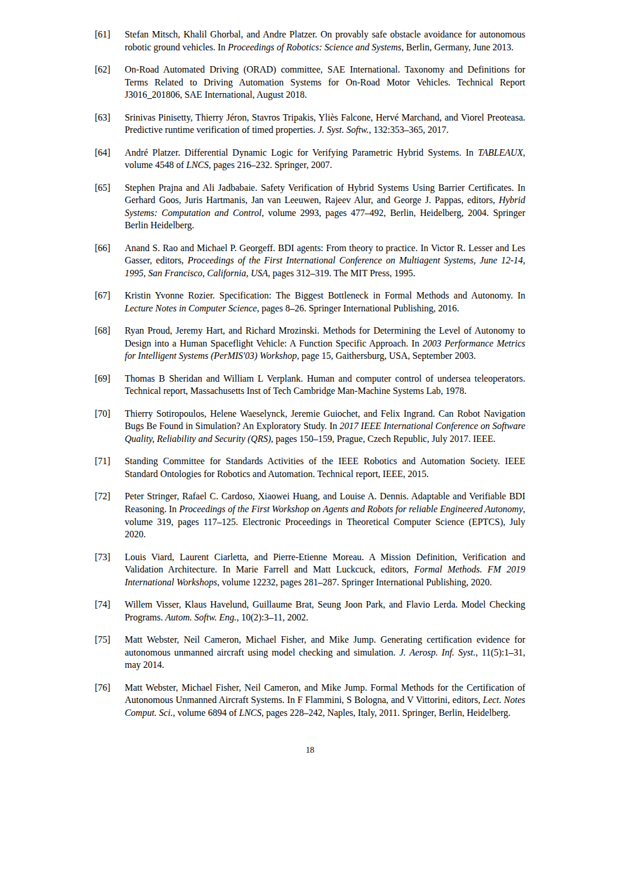[61] Stefan Mitsch, Khalil Ghorbal, and Andre Platzer. On provably safe obstacle avoidance for autonomous robotic ground vehicles. In Proceedings of Robotics: Science and Systems, Berlin, Germany, June 2013.
[62] On-Road Automated Driving (ORAD) committee, SAE International. Taxonomy and Definitions for Terms Related to Driving Automation Systems for On-Road Motor Vehicles. Technical Report J3016_201806, SAE International, August 2018.
[63] Srinivas Pinisetty, Thierry Jéron, Stavros Tripakis, Yliès Falcone, Hervé Marchand, and Viorel Preoteasa. Predictive runtime verification of timed properties. J. Syst. Softw., 132:353–365, 2017.
[64] André Platzer. Differential Dynamic Logic for Verifying Parametric Hybrid Systems. In TABLEAUX, volume 4548 of LNCS, pages 216–232. Springer, 2007.
[65] Stephen Prajna and Ali Jadbabaie. Safety Verification of Hybrid Systems Using Barrier Certificates. In Gerhard Goos, Juris Hartmanis, Jan van Leeuwen, Rajeev Alur, and George J. Pappas, editors, Hybrid Systems: Computation and Control, volume 2993, pages 477–492, Berlin, Heidelberg, 2004. Springer Berlin Heidelberg.
[66] Anand S. Rao and Michael P. Georgeff. BDI agents: From theory to practice. In Victor R. Lesser and Les Gasser, editors, Proceedings of the First International Conference on Multiagent Systems, June 12-14, 1995, San Francisco, California, USA, pages 312–319. The MIT Press, 1995.
[67] Kristin Yvonne Rozier. Specification: The Biggest Bottleneck in Formal Methods and Autonomy. In Lecture Notes in Computer Science, pages 8–26. Springer International Publishing, 2016.
[68] Ryan Proud, Jeremy Hart, and Richard Mrozinski. Methods for Determining the Level of Autonomy to Design into a Human Spaceflight Vehicle: A Function Specific Approach. In 2003 Performance Metrics for Intelligent Systems (PerMIS'03) Workshop, page 15, Gaithersburg, USA, September 2003.
[69] Thomas B Sheridan and William L Verplank. Human and computer control of undersea teleoperators. Technical report, Massachusetts Inst of Tech Cambridge Man-Machine Systems Lab, 1978.
[70] Thierry Sotiropoulos, Helene Waeselynck, Jeremie Guiochet, and Felix Ingrand. Can Robot Navigation Bugs Be Found in Simulation? An Exploratory Study. In 2017 IEEE International Conference on Software Quality, Reliability and Security (QRS), pages 150–159, Prague, Czech Republic, July 2017. IEEE.
[71] Standing Committee for Standards Activities of the IEEE Robotics and Automation Society. IEEE Standard Ontologies for Robotics and Automation. Technical report, IEEE, 2015.
[72] Peter Stringer, Rafael C. Cardoso, Xiaowei Huang, and Louise A. Dennis. Adaptable and Verifiable BDI Reasoning. In Proceedings of the First Workshop on Agents and Robots for reliable Engineered Autonomy, volume 319, pages 117–125. Electronic Proceedings in Theoretical Computer Science (EPTCS), July 2020.
[73] Louis Viard, Laurent Ciarletta, and Pierre-Etienne Moreau. A Mission Definition, Verification and Validation Architecture. In Marie Farrell and Matt Luckcuck, editors, Formal Methods. FM 2019 International Workshops, volume 12232, pages 281–287. Springer International Publishing, 2020.
[74] Willem Visser, Klaus Havelund, Guillaume Brat, Seung Joon Park, and Flavio Lerda. Model Checking Programs. Autom. Softw. Eng., 10(2):3–11, 2002.
[75] Matt Webster, Neil Cameron, Michael Fisher, and Mike Jump. Generating certification evidence for autonomous unmanned aircraft using model checking and simulation. J. Aerosp. Inf. Syst., 11(5):1–31, may 2014.
[76] Matt Webster, Michael Fisher, Neil Cameron, and Mike Jump. Formal Methods for the Certification of Autonomous Unmanned Aircraft Systems. In F Flammini, S Bologna, and V Vittorini, editors, Lect. Notes Comput. Sci., volume 6894 of LNCS, pages 228–242, Naples, Italy, 2011. Springer, Berlin, Heidelberg.
18